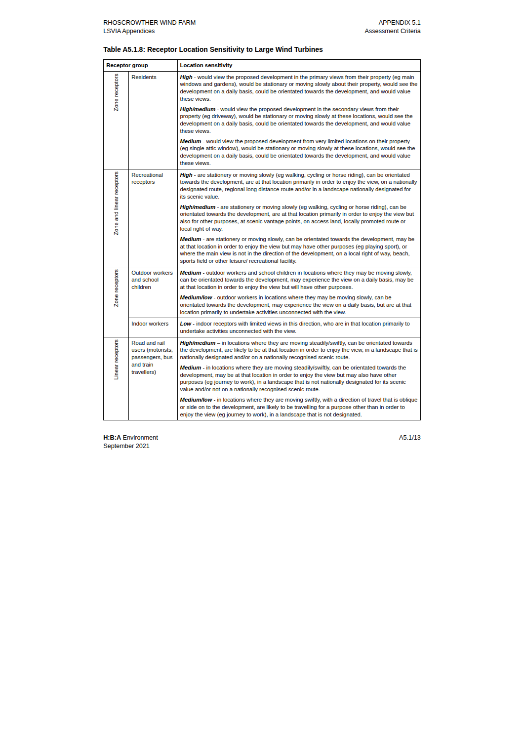| RHOSCROWTHER WIND FARM | APPENDIX 5.1 |
| LSVIA Appendices | Assessment Criteria |
Table A5.1.8: Receptor Location Sensitivity to Large Wind Turbines
| Receptor group | Location sensitivity |
| --- | --- |
| Zone receptors | Residents | High - would view the proposed development in the primary views from their property (eg main windows and gardens), would be stationary or moving slowly about their property, would see the development on a daily basis, could be orientated towards the development, and would value these views. High/medium - would view the proposed development in the secondary views from their property (eg driveway), would be stationary or moving slowly at these locations, would see the development on a daily basis, could be orientated towards the development, and would value these views. Medium - would view the proposed development from very limited locations on their property (eg single attic window), would be stationary or moving slowly at these locations, would see the development on a daily basis, could be orientated towards the development, and would value these views. |
| Zone and linear receptors | Recreational receptors | High - are stationery or moving slowly (eg walking, cycling or horse riding), can be orientated towards the development, are at that location primarily in order to enjoy the view, on a nationally designated route, regional long distance route and/or in a landscape nationally designated for its scenic value. High/medium - are stationery or moving slowly (eg walking, cycling or horse riding), can be orientated towards the development, are at that location primarily in order to enjoy the view but also for other purposes, at scenic vantage points, on access land, locally promoted route or local right of way. Medium - are stationery or moving slowly, can be orientated towards the development, may be at that location in order to enjoy the view but may have other purposes (eg playing sport), or where the main view is not in the direction of the development, on a local right of way, beach, sports field or other leisure/ recreational facility. |
| Zone receptors | Outdoor workers and school children | Medium - outdoor workers and school children in locations where they may be moving slowly, can be orientated towards the development, may experience the view on a daily basis, may be at that location in order to enjoy the view but will have other purposes. Medium/low - outdoor workers in locations where they may be moving slowly, can be orientated towards the development, may experience the view on a daily basis, but are at that location primarily to undertake activities unconnected with the view. |
| Indoor workers | Low - indoor receptors with limited views in this direction, who are in that location primarily to undertake activities unconnected with the view. |
| Linear receptors | Road and rail users (motorists, passengers, bus and train travellers) | High/medium – in locations where they are moving steadily/swiftly, can be orientated towards the development, are likely to be at that location in order to enjoy the view, in a landscape that is nationally designated and/or on a nationally recognised scenic route. Medium - in locations where they are moving steadily/swiftly, can be orientated towards the development, may be at that location in order to enjoy the view but may also have other purposes (eg journey to work), in a landscape that is not nationally designated for its scenic value and/or not on a nationally recognised scenic route. Medium/low - in locations where they are moving swiftly, with a direction of travel that is oblique or side on to the development, are likely to be travelling for a purpose other than in order to enjoy the view (eg journey to work), in a landscape that is not designated. |
| H:B:A Environment | A5.1/13 |
| September 2021 | |